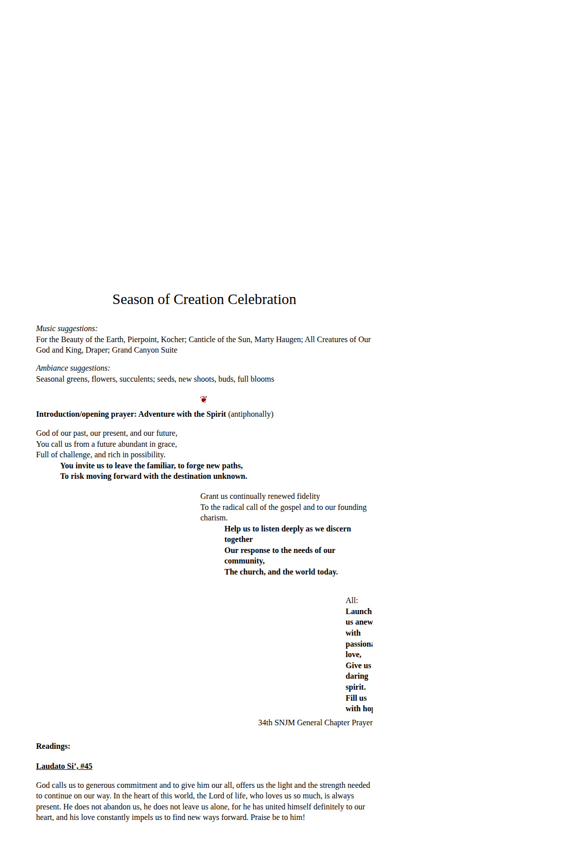Season of Creation Celebration
Music suggestions:
For the Beauty of the Earth, Pierpoint, Kocher; Canticle of the Sun, Marty Haugen; All Creatures of Our God and King, Draper; Grand Canyon Suite
Ambiance suggestions:
Seasonal greens, flowers, succulents; seeds, new shoots, buds, full blooms
❦
Introduction/opening prayer: Adventure with the Spirit (antiphonally)
God of our past, our present, and our future,
You call us from a future abundant in grace,
Full of challenge, and rich in possibility.
You invite us to leave the familiar, to forge new paths,
To risk moving forward with the destination unknown.
Grant us continually renewed fidelity
To the radical call of the gospel and to our founding charism.
Help us to listen deeply as we discern together
Our response to the needs of our community,
The church, and the world today.
All: Launch us anew with passionate love,
Give us a daring spirit.
Fill us with hope.
34th SNJM General Chapter Prayer
Readings:
Laudato Si’, #45
God calls us to generous commitment and to give him our all, offers us the light and the strength needed to continue on our way. In the heart of this world, the Lord of life, who loves us so much, is always present. He does not abandon us, he does not leave us alone, for he has united himself definitely to our heart, and his love constantly impels us to find new ways forward. Praise be to him!